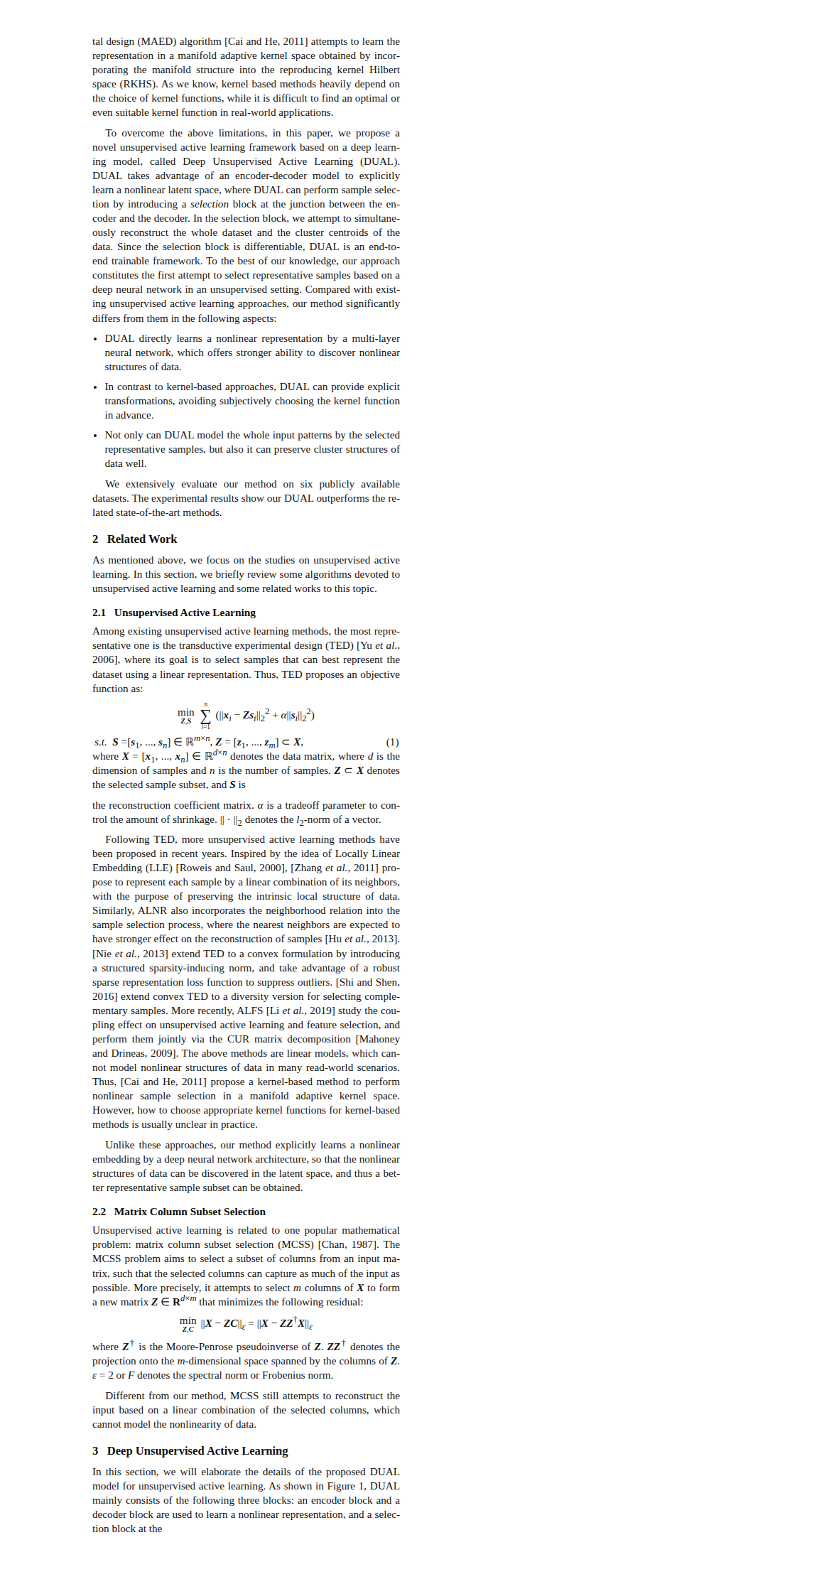tal design (MAED) algorithm [Cai and He, 2011] attempts to learn the representation in a manifold adaptive kernel space obtained by incorporating the manifold structure into the reproducing kernel Hilbert space (RKHS). As we know, kernel based methods heavily depend on the choice of kernel functions, while it is difficult to find an optimal or even suitable kernel function in real-world applications.
To overcome the above limitations, in this paper, we propose a novel unsupervised active learning framework based on a deep learning model, called Deep Unsupervised Active Learning (DUAL). DUAL takes advantage of an encoder-decoder model to explicitly learn a nonlinear latent space, where DUAL can perform sample selection by introducing a selection block at the junction between the encoder and the decoder. In the selection block, we attempt to simultaneously reconstruct the whole dataset and the cluster centroids of the data. Since the selection block is differentiable, DUAL is an end-to-end trainable framework. To the best of our knowledge, our approach constitutes the first attempt to select representative samples based on a deep neural network in an unsupervised setting. Compared with existing unsupervised active learning approaches, our method significantly differs from them in the following aspects:
DUAL directly learns a nonlinear representation by a multi-layer neural network, which offers stronger ability to discover nonlinear structures of data.
In contrast to kernel-based approaches, DUAL can provide explicit transformations, avoiding subjectively choosing the kernel function in advance.
Not only can DUAL model the whole input patterns by the selected representative samples, but also it can preserve cluster structures of data well.
We extensively evaluate our method on six publicly available datasets. The experimental results show our DUAL outperforms the related state-of-the-art methods.
2 Related Work
As mentioned above, we focus on the studies on unsupervised active learning. In this section, we briefly review some algorithms devoted to unsupervised active learning and some related works to this topic.
2.1 Unsupervised Active Learning
Among existing unsupervised active learning methods, the most representative one is the transductive experimental design (TED) [Yu et al., 2006], where its goal is to select samples that can best represent the dataset using a linear representation. Thus, TED proposes an objective function as:
min Z,S n∑i=1 (||xi − Zsi||22 + α||si||22) s.t. S =[s1, ..., sn] ∈ ℝm×n, Z = [z1, ..., zm] ⊂ X, (1)
where X = [x1, ..., xn] ∈ ℝd×n denotes the data matrix, where d is the dimension of samples and n is the number of samples. Z ⊂ X denotes the selected sample subset, and S is
the reconstruction coefficient matrix. α is a tradeoff parameter to control the amount of shrinkage. || · ||2 denotes the l2-norm of a vector.
Following TED, more unsupervised active learning methods have been proposed in recent years. Inspired by the idea of Locally Linear Embedding (LLE) [Roweis and Saul, 2000], [Zhang et al., 2011] propose to represent each sample by a linear combination of its neighbors, with the purpose of preserving the intrinsic local structure of data. Similarly, ALNR also incorporates the neighborhood relation into the sample selection process, where the nearest neighbors are expected to have stronger effect on the reconstruction of samples [Hu et al., 2013]. [Nie et al., 2013] extend TED to a convex formulation by introducing a structured sparsity-inducing norm, and take advantage of a robust sparse representation loss function to suppress outliers. [Shi and Shen, 2016] extend convex TED to a diversity version for selecting complementary samples. More recently, ALFS [Li et al., 2019] study the coupling effect on unsupervised active learning and feature selection, and perform them jointly via the CUR matrix decomposition [Mahoney and Drineas, 2009]. The above methods are linear models, which cannot model nonlinear structures of data in many read-world scenarios. Thus, [Cai and He, 2011] propose a kernel-based method to perform nonlinear sample selection in a manifold adaptive kernel space. However, how to choose appropriate kernel functions for kernel-based methods is usually unclear in practice.
Unlike these approaches, our method explicitly learns a nonlinear embedding by a deep neural network architecture, so that the nonlinear structures of data can be discovered in the latent space, and thus a better representative sample subset can be obtained.
2.2 Matrix Column Subset Selection
Unsupervised active learning is related to one popular mathematical problem: matrix column subset selection (MCSS) [Chan, 1987]. The MCSS problem aims to select a subset of columns from an input matrix, such that the selected columns can capture as much of the input as possible. More precisely, it attempts to select m columns of X to form a new matrix Z ∈ Rd×m that minimizes the following residual:
min Z,C ||X − ZC||ε = ||X − ZZ†X||ε
where Z† is the Moore-Penrose pseudoinverse of Z. ZZ† denotes the projection onto the m-dimensional space spanned by the columns of Z. ε = 2 or F denotes the spectral norm or Frobenius norm.
Different from our method, MCSS still attempts to reconstruct the input based on a linear combination of the selected columns, which cannot model the nonlinearity of data.
3 Deep Unsupervised Active Learning
In this section, we will elaborate the details of the proposed DUAL model for unsupervised active learning. As shown in Figure 1, DUAL mainly consists of the following three blocks: an encoder block and a decoder block are used to learn a nonlinear representation, and a selection block at the